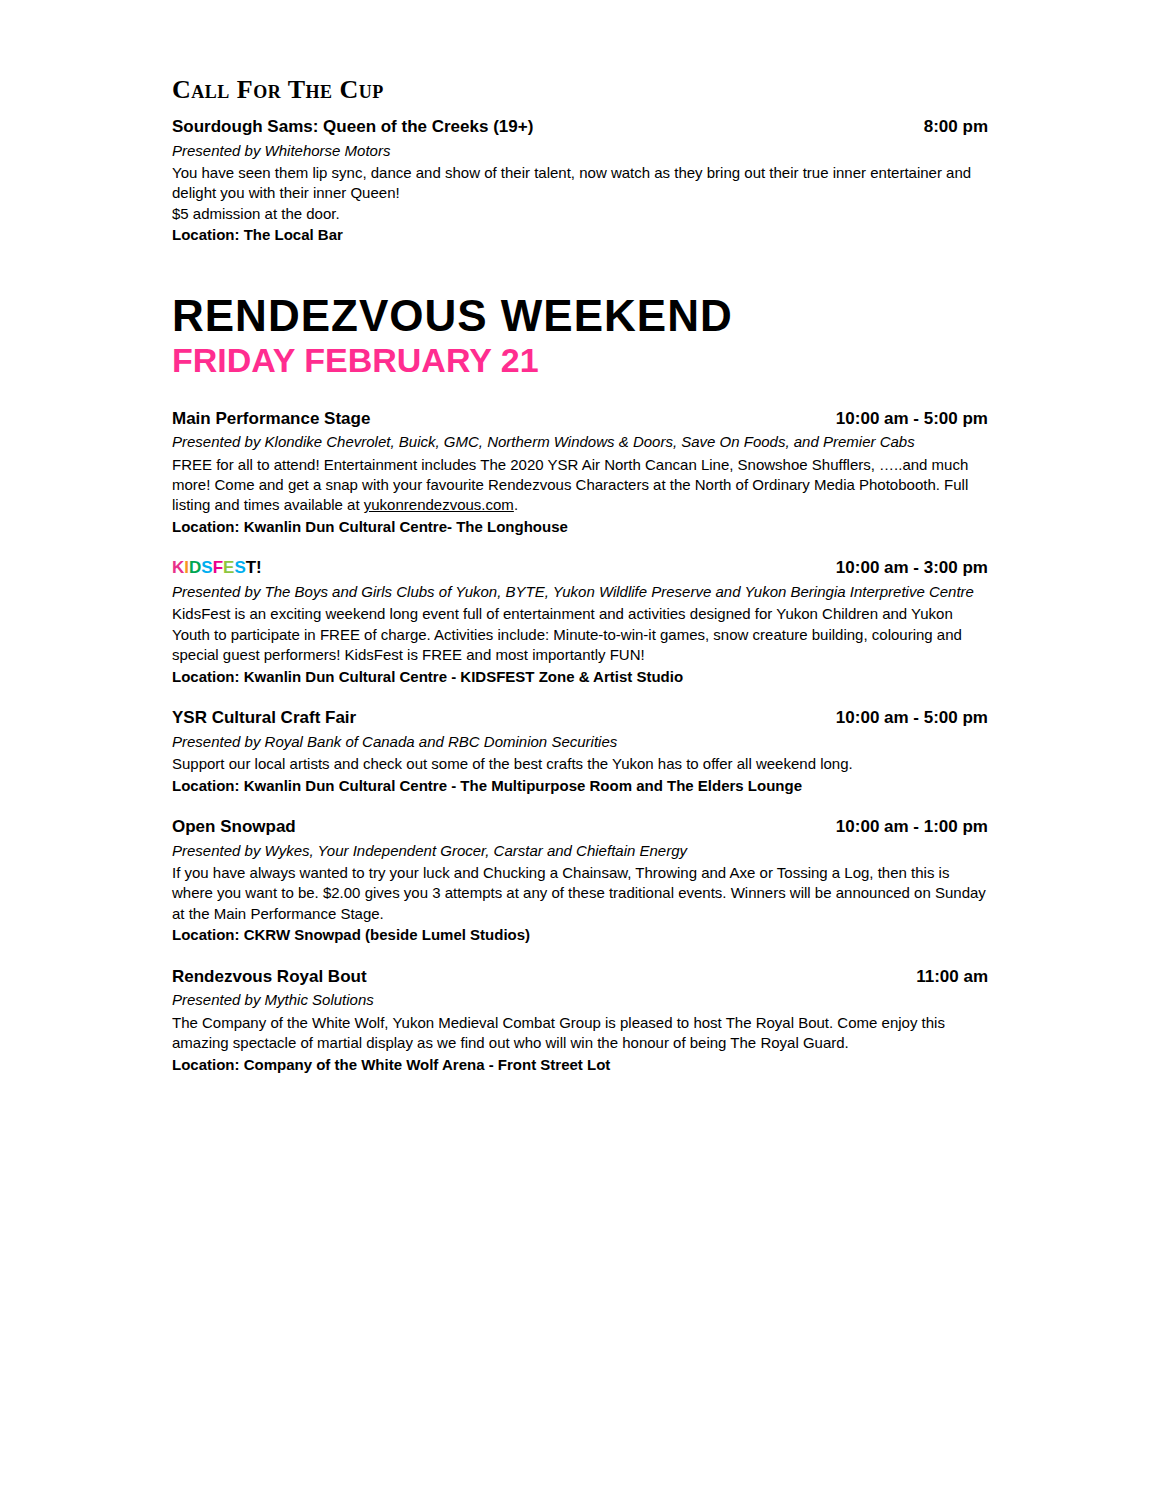Call For The Cup
Sourdough Sams: Queen of the Creeks (19+) 8:00 pm
Presented by Whitehorse Motors
You have seen them lip sync, dance and show of their talent, now watch as they bring out their true inner entertainer and delight you with their inner Queen!
$5 admission at the door.
Location: The Local Bar
RENDEZVOUS WEEKEND
FRIDAY FEBRUARY 21
Main Performance Stage 10:00 am - 5:00 pm
Presented by Klondike Chevrolet, Buick, GMC, Northerm Windows & Doors, Save On Foods, and Premier Cabs
FREE for all to attend! Entertainment includes The 2020 YSR Air North Cancan Line, Snowshoe Shufflers, …..and much more! Come and get a snap with your favourite Rendezvous Characters at the North of Ordinary Media Photobooth. Full listing and times available at yukonrendezvous.com.
Location: Kwanlin Dun Cultural Centre- The Longhouse
KIDSFEST! 10:00 am - 3:00 pm
Presented by The Boys and Girls Clubs of Yukon, BYTE, Yukon Wildlife Preserve and Yukon Beringia Interpretive Centre
KidsFest is an exciting weekend long event full of entertainment and activities designed for Yukon Children and Yukon Youth to participate in FREE of charge. Activities include: Minute-to-win-it games, snow creature building, colouring and special guest performers! KidsFest is FREE and most importantly FUN!
Location: Kwanlin Dun Cultural Centre - KIDSFEST Zone & Artist Studio
YSR Cultural Craft Fair 10:00 am - 5:00 pm
Presented by Royal Bank of Canada and RBC Dominion Securities
Support our local artists and check out some of the best crafts the Yukon has to offer all weekend long.
Location: Kwanlin Dun Cultural Centre - The Multipurpose Room and The Elders Lounge
Open Snowpad 10:00 am - 1:00 pm
Presented by Wykes, Your Independent Grocer, Carstar and Chieftain Energy
If you have always wanted to try your luck and Chucking a Chainsaw, Throwing and Axe or Tossing a Log, then this is where you want to be. $2.00 gives you 3 attempts at any of these traditional events. Winners will be announced on Sunday at the Main Performance Stage.
Location: CKRW Snowpad (beside Lumel Studios)
Rendezvous Royal Bout 11:00 am
Presented by Mythic Solutions
The Company of the White Wolf, Yukon Medieval Combat Group is pleased to host The Royal Bout. Come enjoy this amazing spectacle of martial display as we find out who will win the honour of being The Royal Guard.
Location: Company of the White Wolf Arena - Front Street Lot